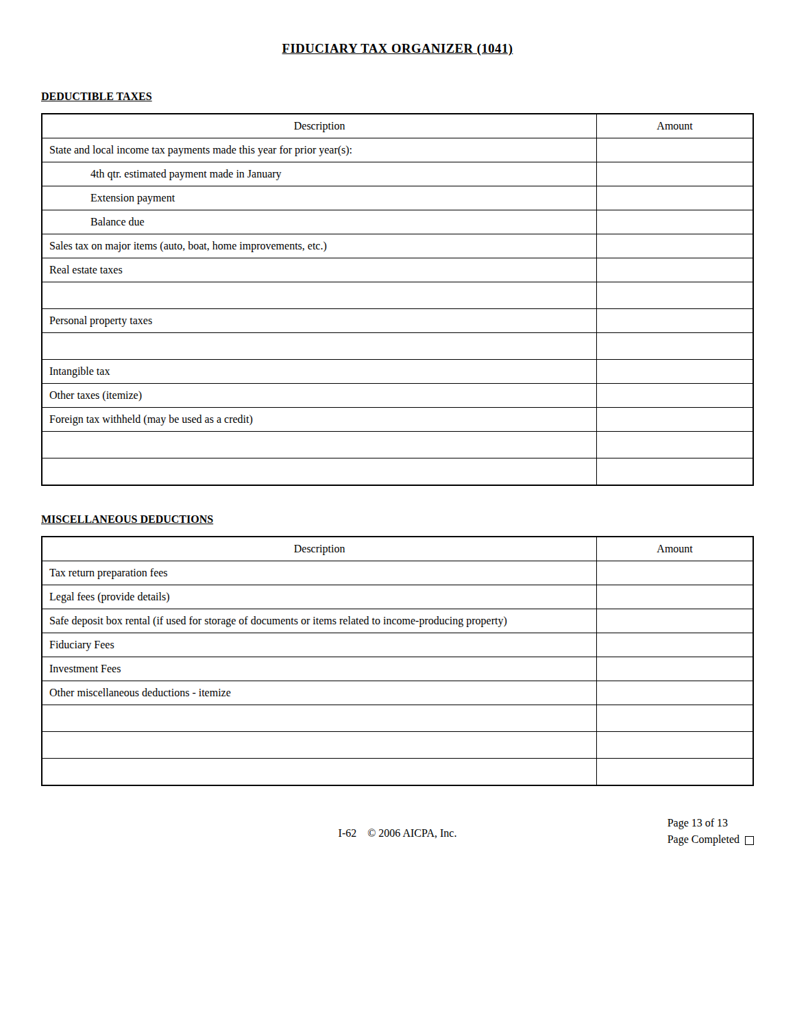FIDUCIARY TAX ORGANIZER (1041)
DEDUCTIBLE TAXES
| Description | Amount |
| --- | --- |
| State and local income tax payments made this year for prior year(s): | |
| 4th qtr. estimated payment made in January | |
| Extension payment | |
| Balance due | |
| Sales tax on major items (auto, boat, home improvements, etc.) | |
| Real estate taxes | |
| Personal property taxes | |
| Intangible tax | |
| Other taxes (itemize) | |
| Foreign tax withheld (may be used as a credit) | |
MISCELLANEOUS DEDUCTIONS
| Description | Amount |
| --- | --- |
| Tax return preparation fees | |
| Legal fees (provide details) | |
| Safe deposit box rental (if used for storage of documents or items related to income-producing property) | |
| Fiduciary Fees | |
| Investment Fees | |
| Other miscellaneous deductions - itemize | |
I-62 © 2006 AICPA, Inc.
Page 13 of 13
Page Completed